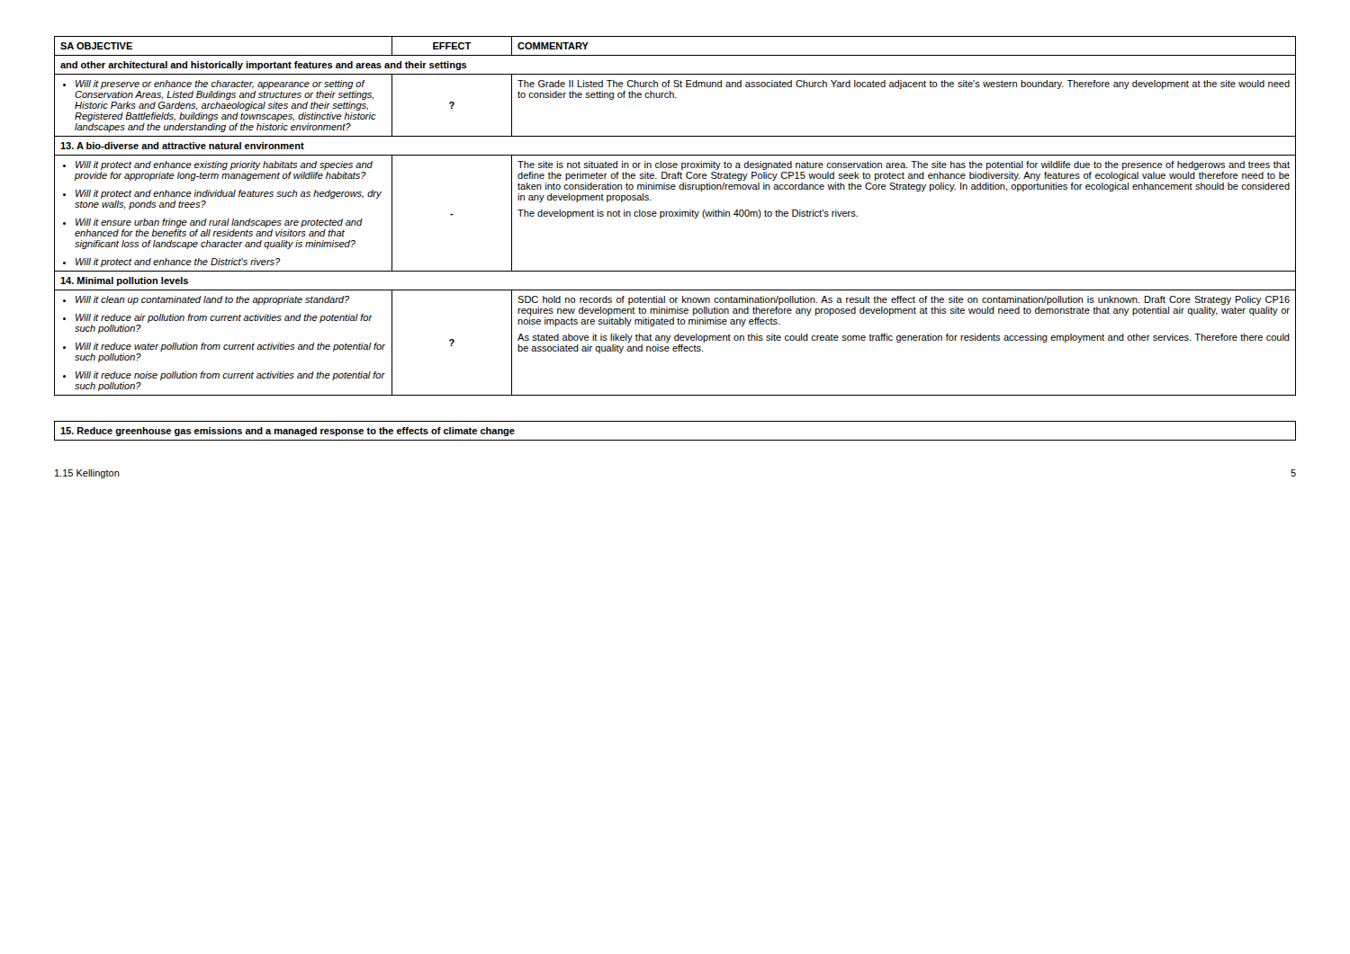| SA OBJECTIVE | EFFECT | COMMENTARY |
| --- | --- | --- |
| and other architectural and historically important features and areas and their settings |
| Will it preserve or enhance the character, appearance or setting of Conservation Areas, Listed Buildings and structures or their settings, Historic Parks and Gardens, archaeological sites and their settings, Registered Battlefields, buildings and townscapes, distinctive historic landscapes and the understanding of the historic environment? | ? | The Grade II Listed The Church of St Edmund and associated Church Yard located adjacent to the site's western boundary. Therefore any development at the site would need to consider the setting of the church. |
| 13. A bio-diverse and attractive natural environment |
| Will it protect and enhance existing priority habitats and species and provide for appropriate long-term management of wildlife habitats? Will it protect and enhance individual features such as hedgerows, dry stone walls, ponds and trees? Will it ensure urban fringe and rural landscapes are protected and enhanced for the benefits of all residents and visitors and that significant loss of landscape character and quality is minimised? Will it protect and enhance the District's rivers? | - | The site is not situated in or in close proximity to a designated nature conservation area. The site has the potential for wildlife due to the presence of hedgerows and trees that define the perimeter of the site. Draft Core Strategy Policy CP15 would seek to protect and enhance biodiversity. Any features of ecological value would therefore need to be taken into consideration to minimise disruption/removal in accordance with the Core Strategy policy. In addition, opportunities for ecological enhancement should be considered in any development proposals. The development is not in close proximity (within 400m) to the District's rivers. |
| 14. Minimal pollution levels |
| Will it clean up contaminated land to the appropriate standard? Will it reduce air pollution from current activities and the potential for such pollution? Will it reduce water pollution from current activities and the potential for such pollution? Will it reduce noise pollution from current activities and the potential for such pollution? | ? | SDC hold no records of potential or known contamination/pollution. As a result the effect of the site on contamination/pollution is unknown. Draft Core Strategy Policy CP16 requires new development to minimise pollution and therefore any proposed development at this site would need to demonstrate that any potential air quality, water quality or noise impacts are suitably mitigated to minimise any effects. As stated above it is likely that any development on this site could create some traffic generation for residents accessing employment and other services. Therefore there could be associated air quality and noise effects. |
15. Reduce greenhouse gas emissions and a managed response to the effects of climate change
1.15 Kellington 5